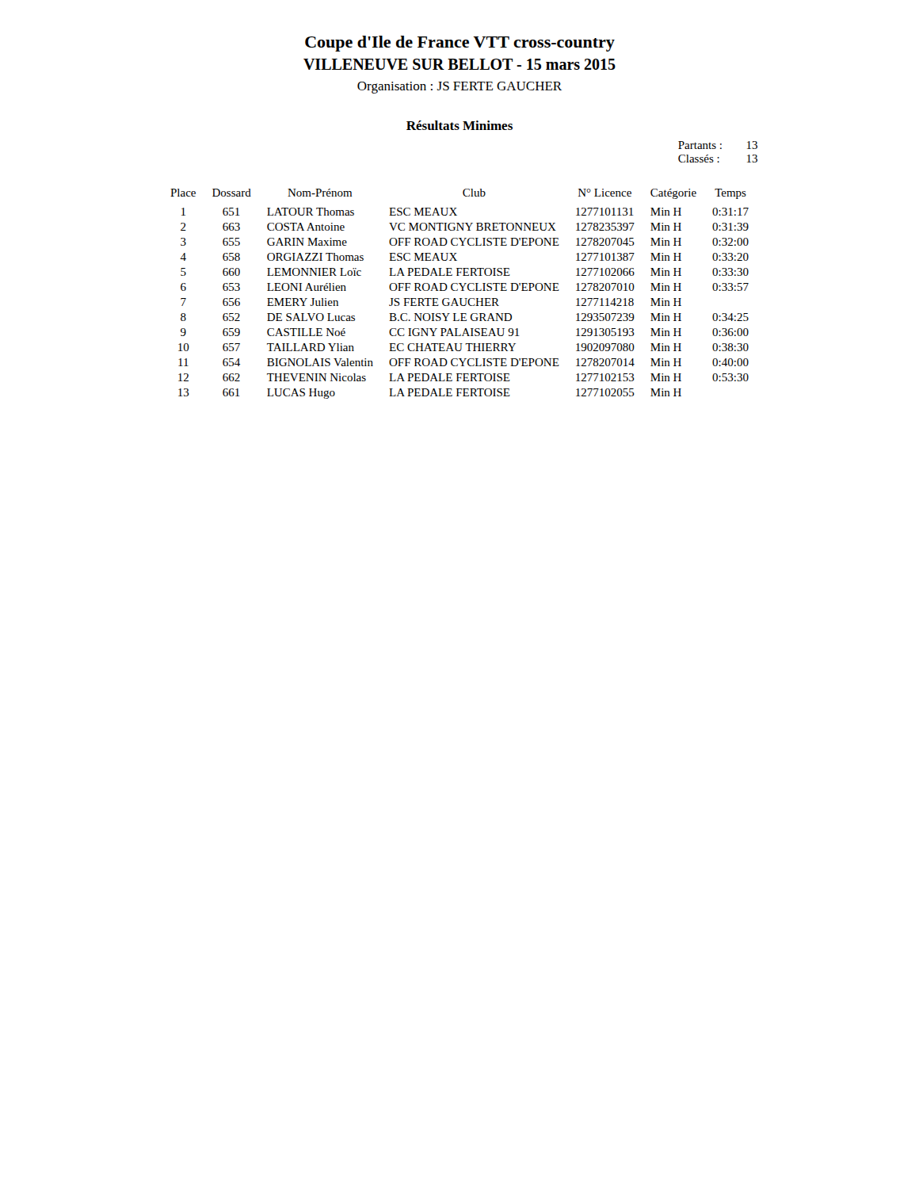Coupe d'Ile de France VTT cross-country
VILLENEUVE SUR BELLOT - 15 mars 2015
Organisation : JS FERTE GAUCHER
Résultats Minimes
| Partants : | 13 |
| Classés : | 13 |
| Place | Dossard | Nom-Prénom | Club | N° Licence | Catégorie | Temps |
| --- | --- | --- | --- | --- | --- | --- |
| 1 | 651 | LATOUR Thomas | ESC MEAUX | 1277101131 | Min H | 0:31:17 |
| 2 | 663 | COSTA Antoine | VC MONTIGNY BRETONNEUX | 1278235397 | Min H | 0:31:39 |
| 3 | 655 | GARIN Maxime | OFF ROAD CYCLISTE D'EPONE | 1278207045 | Min H | 0:32:00 |
| 4 | 658 | ORGIAZZI Thomas | ESC MEAUX | 1277101387 | Min H | 0:33:20 |
| 5 | 660 | LEMONNIER Loïc | LA PEDALE FERTOISE | 1277102066 | Min H | 0:33:30 |
| 6 | 653 | LEONI Aurélien | OFF ROAD CYCLISTE D'EPONE | 1278207010 | Min H | 0:33:57 |
| 7 | 656 | EMERY Julien | JS FERTE GAUCHER | 1277114218 | Min H | |
| 8 | 652 | DE SALVO Lucas | B.C. NOISY LE GRAND | 1293507239 | Min H | 0:34:25 |
| 9 | 659 | CASTILLE Noé | CC IGNY PALAISEAU 91 | 1291305193 | Min H | 0:36:00 |
| 10 | 657 | TAILLARD Ylian | EC CHATEAU THIERRY | 1902097080 | Min H | 0:38:30 |
| 11 | 654 | BIGNOLAIS Valentin | OFF ROAD CYCLISTE D'EPONE | 1278207014 | Min H | 0:40:00 |
| 12 | 662 | THEVENIN Nicolas | LA PEDALE FERTOISE | 1277102153 | Min H | 0:53:30 |
| 13 | 661 | LUCAS Hugo | LA PEDALE FERTOISE | 1277102055 | Min H | |